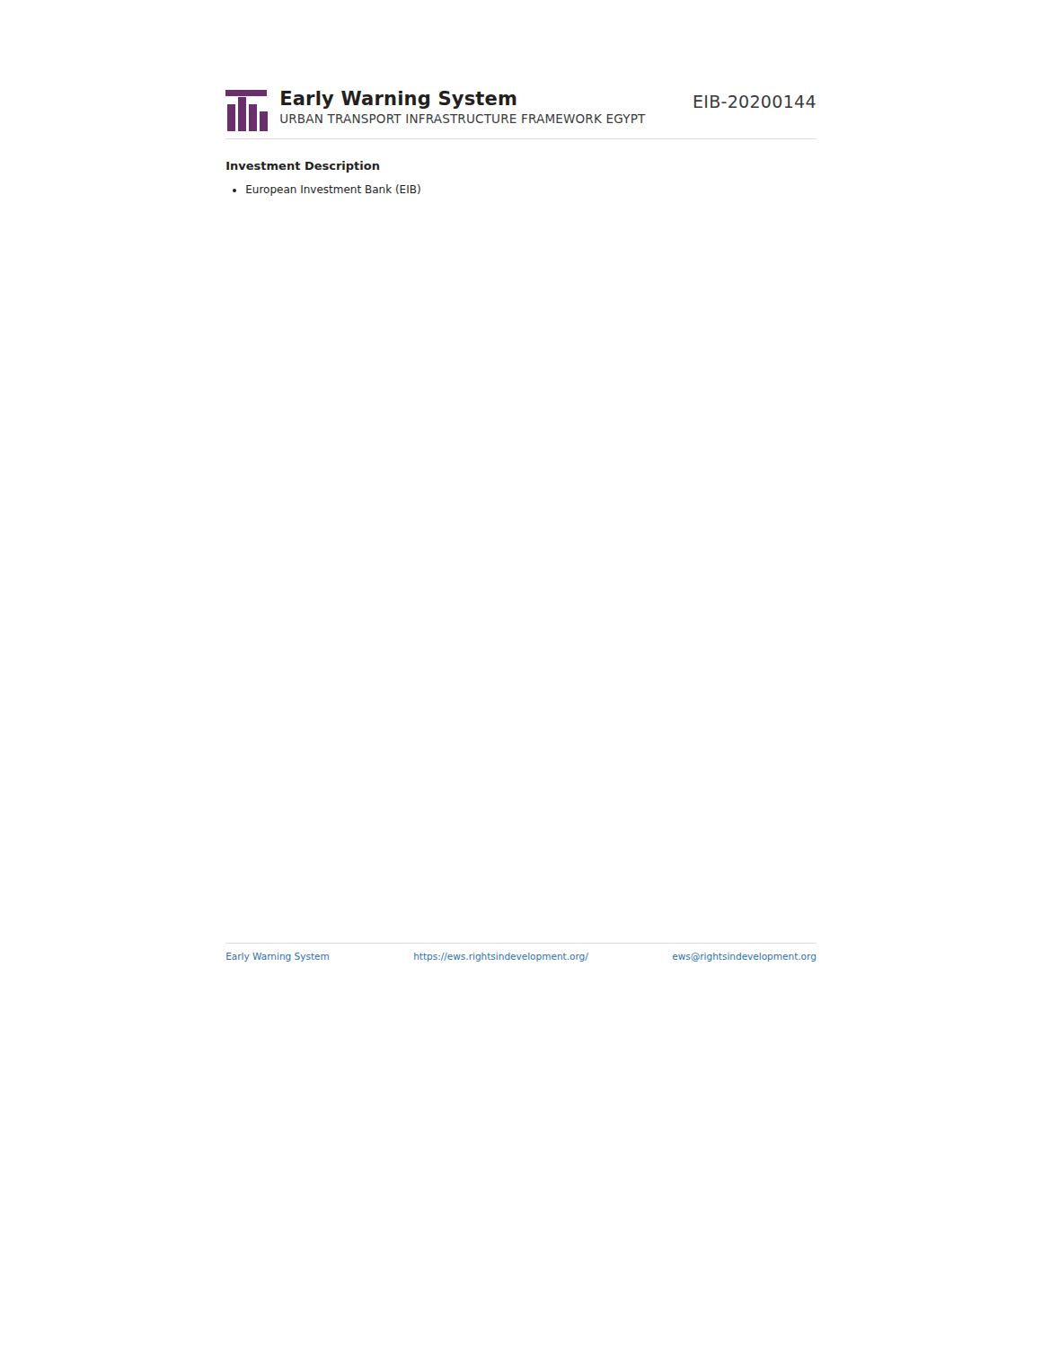Early Warning System
Urban Transport Infrastructure Framework Egypt
EIB-20200144
Investment Description
European Investment Bank (EIB)
Early Warning System
https://ews.rightsindevelopment.org/
ews@rightsindevelopment.org